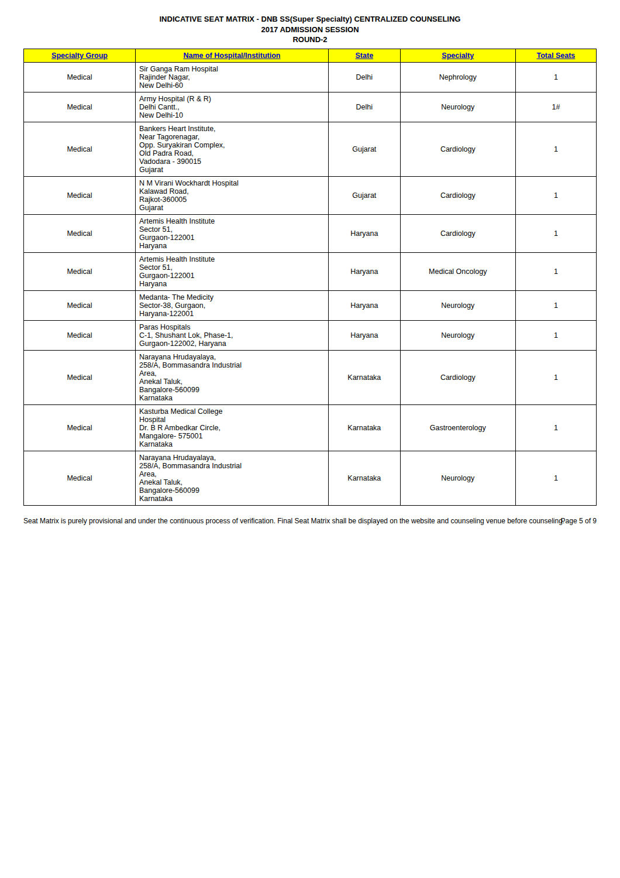INDICATIVE SEAT MATRIX - DNB SS(Super Specialty) CENTRALIZED COUNSELING
2017 ADMISSION SESSION
ROUND-2
| Specialty Group | Name of Hospital/Institution | State | Specialty | Total Seats |
| --- | --- | --- | --- | --- |
| Medical | Sir Ganga Ram Hospital Rajinder Nagar, New Delhi-60 | Delhi | Nephrology | 1 |
| Medical | Army Hospital (R & R) Delhi Cantt., New Delhi-10 | Delhi | Neurology | 1# |
| Medical | Bankers Heart Institute, Near Tagorenagar, Opp. Suryakiran Complex, Old Padra Road, Vadodara - 390015 Gujarat | Gujarat | Cardiology | 1 |
| Medical | N M Virani Wockhardt Hospital Kalawad Road, Rajkot-360005 Gujarat | Gujarat | Cardiology | 1 |
| Medical | Artemis Health Institute Sector 51, Gurgaon-122001 Haryana | Haryana | Cardiology | 1 |
| Medical | Artemis Health Institute Sector 51, Gurgaon-122001 Haryana | Haryana | Medical Oncology | 1 |
| Medical | Medanta- The Medicity Sector-38, Gurgaon, Haryana-122001 | Haryana | Neurology | 1 |
| Medical | Paras Hospitals C-1, Shushant Lok, Phase-1, Gurgaon-122002, Haryana | Haryana | Neurology | 1 |
| Medical | Narayana Hrudayalaya, 258/A, Bommasandra Industrial Area, Anekal Taluk, Bangalore-560099 Karnataka | Karnataka | Cardiology | 1 |
| Medical | Kasturba Medical College Hospital Dr. B R Ambedkar Circle, Mangalore- 575001 Karnataka | Karnataka | Gastroenterology | 1 |
| Medical | Narayana Hrudayalaya, 258/A, Bommasandra Industrial Area, Anekal Taluk, Bangalore-560099 Karnataka | Karnataka | Neurology | 1 |
Seat Matrix is purely provisional and under the continuous process of verification. Final Seat Matrix shall be displayed on the website and counseling venue before counseling. Page 5 of 9